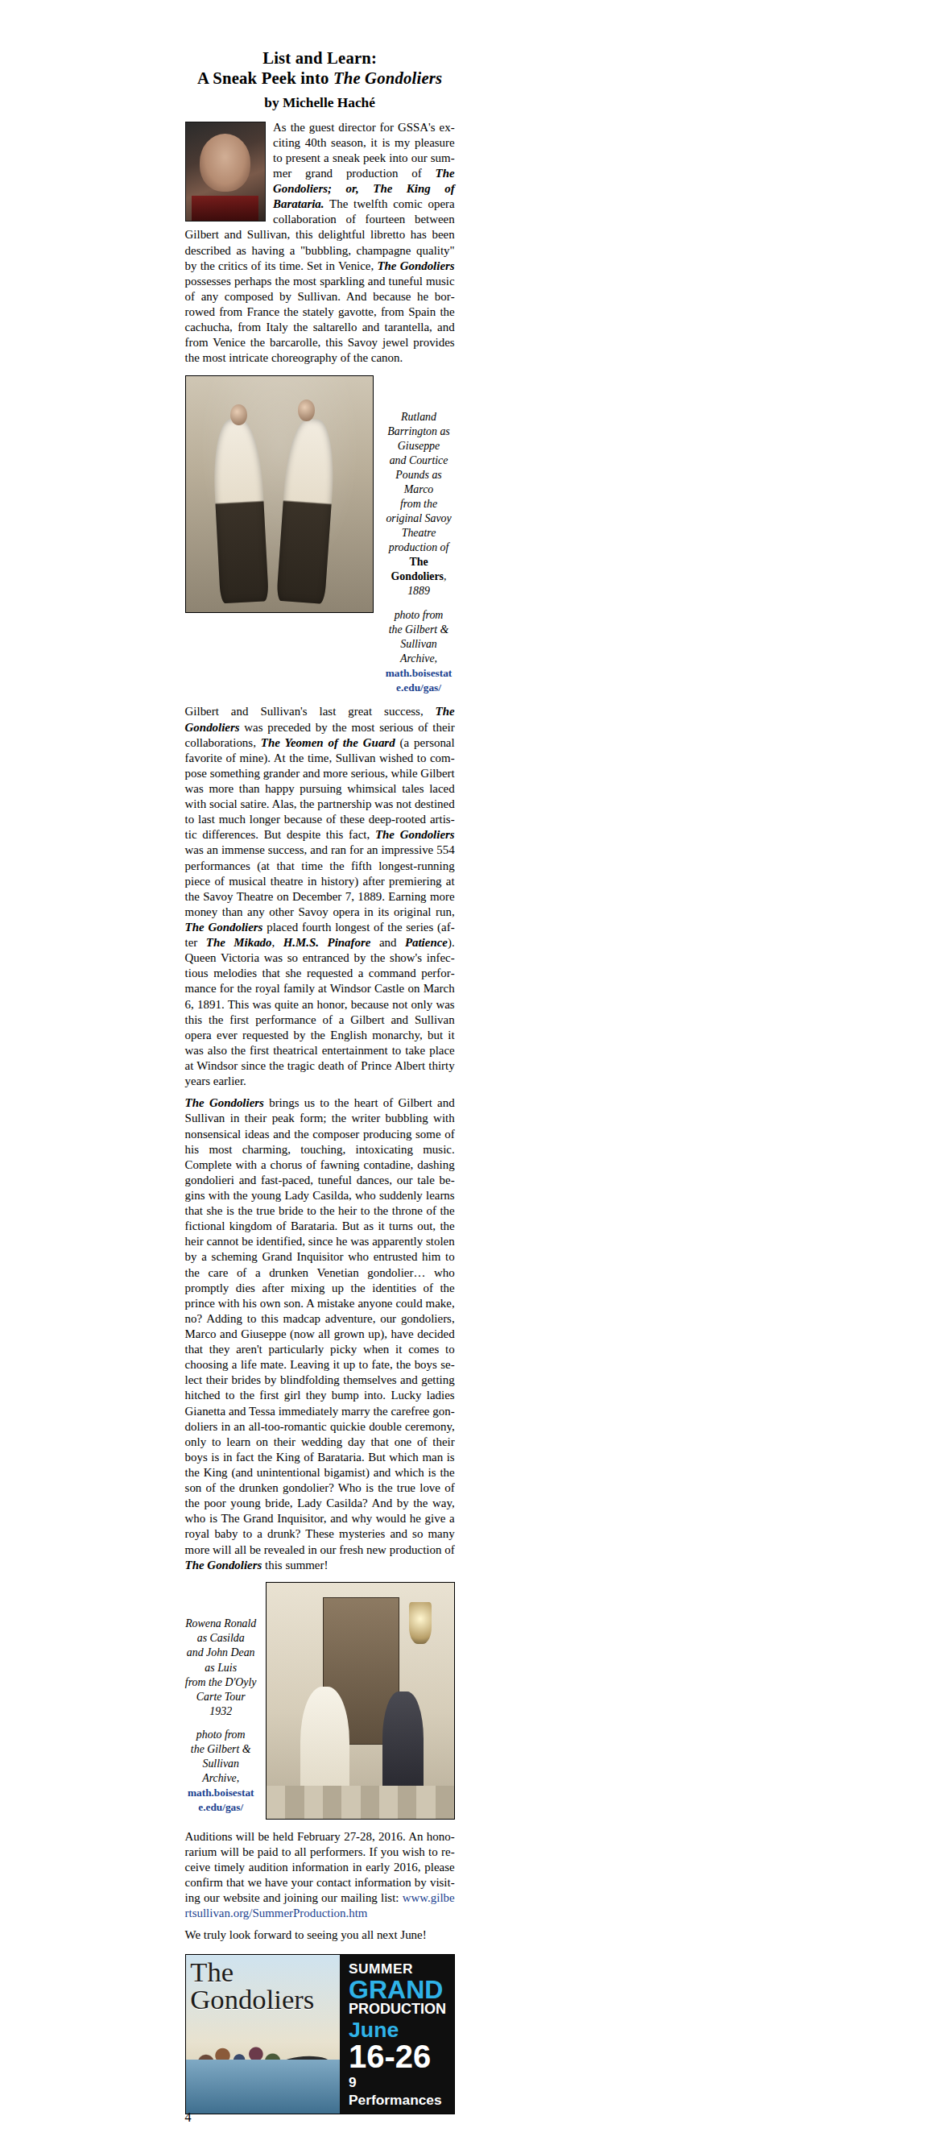List and Learn:
A Sneak Peek into The Gondoliers
by Michelle Haché
As the guest director for GSSA's exciting 40th season, it is my pleasure to present a sneak peek into our summer grand production of The Gondoliers; or, The King of Barataria. The twelfth comic opera collaboration of fourteen between Gilbert and Sullivan, this delightful libretto has been described as having a "bubbling, champagne quality" by the critics of its time. Set in Venice, The Gondoliers possesses perhaps the most sparkling and tuneful music of any composed by Sullivan. And because he borrowed from France the stately gavotte, from Spain the cachucha, from Italy the saltarello and tarantella, and from Venice the barcarolle, this Savoy jewel provides the most intricate choreography of the canon.
Rutland Barrington as Giuseppe
and Courtice Pounds as Marco
from the original Savoy Theatre
production of The Gondoliers,
1889 photo from
the Gilbert & Sullivan Archive,
math.boisestate.edu/gas/
Gilbert and Sullivan's last great success, The Gondoliers was preceded by the most serious of their collaborations, The Yeomen of the Guard (a personal favorite of mine). At the time, Sullivan wished to compose something grander and more serious, while Gilbert was more than happy pursuing whimsical tales laced with social satire. Alas, the partnership was not destined to last much longer because of these deep-rooted artistic differences. But despite this fact, The Gondoliers was an immense success, and ran for an impressive 554 performances (at that time the fifth longest-running piece of musical theatre in history) after premiering at the Savoy Theatre on December 7, 1889. Earning more money than any other Savoy opera in its original run, The Gondoliers placed fourth longest of the series (after The Mikado, H.M.S. Pinafore and Patience). Queen Victoria was so entranced by the show's infectious melodies that she requested a command performance for the royal family at Windsor Castle on March 6, 1891. This was quite an honor, because not only was this the first performance of a Gilbert and Sullivan opera ever requested by the English monarchy, but it was also the first theatrical entertainment to take place at Windsor since the tragic death of Prince Albert thirty years earlier.
The Gondoliers brings us to the heart of Gilbert and Sullivan in their peak form; the writer bubbling with nonsensical ideas and the composer producing some of his most charming, touching, intoxicating music. Complete with a chorus of fawning contadine, dashing gondolieri and fast-paced, tuneful dances, our tale begins with the young Lady Casilda, who suddenly learns that she is the true bride to the heir to the throne of the fictional kingdom of Barataria. But as it turns out, the heir cannot be identified, since he was apparently stolen by a scheming Grand Inquisitor who entrusted him to the care of a drunken Venetian gondolier… who promptly dies after mixing up the identities of the prince with his own son. A mistake anyone could make, no? Adding to this madcap adventure, our gondoliers, Marco and Giuseppe (now all grown up), have decided that they aren't particularly picky when it comes to choosing a life mate. Leaving it up to fate, the boys select their brides by blindfolding themselves and getting hitched to the first girl they bump into. Lucky ladies Gianetta and Tessa immediately marry the carefree gondoliers in an all-too-romantic quickie double ceremony, only to learn on their wedding day that one of their boys is in fact the King of Barataria. But which man is the King (and unintentional bigamist) and which is the son of the drunken gondolier? Who is the true love of the poor young bride, Lady Casilda? And by the way, who is The Grand Inquisitor, and why would he give a royal baby to a drunk? These mysteries and so many more will all be revealed in our fresh new production of The Gondoliers this summer!
Rowena Ronald as Casilda
and John Dean as Luis
from the D'Oyly Carte Tour
1932 photo from
the Gilbert & Sullivan Archive,
math.boisestate.edu/gas/
Auditions will be held February 27-28, 2016. An honorarium will be paid to all performers. If you wish to receive timely audition information in early 2016, please confirm that we have your contact information by visiting our website and joining our mailing list: www.gilbertsullivan.org/SummerProduction.htm
We truly look forward to seeing you all next June!
The Gondoliers
SUMMER
GRAND
PRODUCTION
June
16-26
9 Performances
4